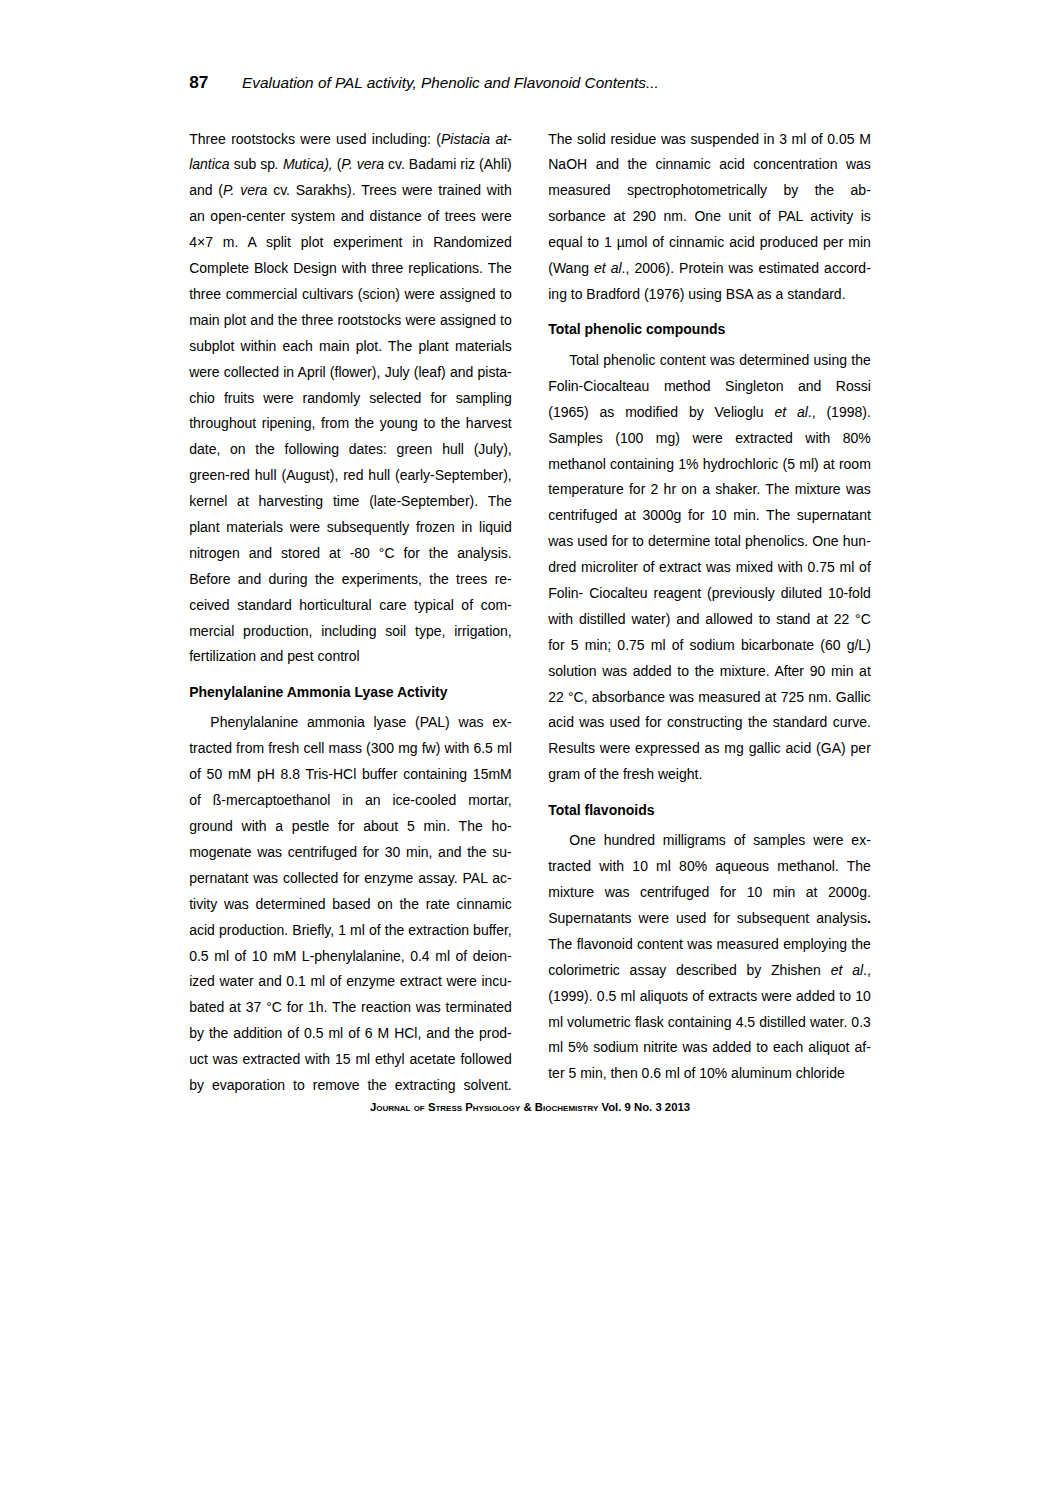87
Evaluation of PAL activity, Phenolic and Flavonoid Contents...
Three rootstocks were used including: (Pistacia atlantica sub sp. Mutica), (P. vera cv. Badami riz (Ahli) and (P. vera cv. Sarakhs). Trees were trained with an open-center system and distance of trees were 4×7 m. A split plot experiment in Randomized Complete Block Design with three replications. The three commercial cultivars (scion) were assigned to main plot and the three rootstocks were assigned to subplot within each main plot. The plant materials were collected in April (flower), July (leaf) and pistachio fruits were randomly selected for sampling throughout ripening, from the young to the harvest date, on the following dates: green hull (July), green-red hull (August), red hull (early-September), kernel at harvesting time (late-September). The plant materials were subsequently frozen in liquid nitrogen and stored at -80 °C for the analysis. Before and during the experiments, the trees received standard horticultural care typical of commercial production, including soil type, irrigation, fertilization and pest control
Phenylalanine Ammonia Lyase Activity
Phenylalanine ammonia lyase (PAL) was extracted from fresh cell mass (300 mg fw) with 6.5 ml of 50 mM pH 8.8 Tris-HCl buffer containing 15mM of ß-mercaptoethanol in an ice-cooled mortar, ground with a pestle for about 5 min. The homogenate was centrifuged for 30 min, and the supernatant was collected for enzyme assay. PAL activity was determined based on the rate cinnamic acid production. Briefly, 1 ml of the extraction buffer, 0.5 ml of 10 mM L-phenylalanine, 0.4 ml of deionized water and 0.1 ml of enzyme extract were incubated at 37 °C for 1h. The reaction was terminated by the addition of 0.5 ml of 6 M HCl, and the product was extracted with 15 ml ethyl acetate followed by evaporation to remove the extracting solvent. The solid residue was suspended in 3 ml of 0.05 M NaOH and the cinnamic acid concentration was measured spectrophotometrically by the absorbance at 290 nm. One unit of PAL activity is equal to 1 µmol of cinnamic acid produced per min (Wang et al., 2006). Protein was estimated according to Bradford (1976) using BSA as a standard.
Total phenolic compounds
Total phenolic content was determined using the Folin-Ciocalteau method Singleton and Rossi (1965) as modified by Velioglu et al., (1998). Samples (100 mg) were extracted with 80% methanol containing 1% hydrochloric (5 ml) at room temperature for 2 hr on a shaker. The mixture was centrifuged at 3000g for 10 min. The supernatant was used for to determine total phenolics. One hundred microliter of extract was mixed with 0.75 ml of Folin- Ciocalteu reagent (previously diluted 10-fold with distilled water) and allowed to stand at 22 °C for 5 min; 0.75 ml of sodium bicarbonate (60 g/L) solution was added to the mixture. After 90 min at 22 °C, absorbance was measured at 725 nm. Gallic acid was used for constructing the standard curve. Results were expressed as mg gallic acid (GA) per gram of the fresh weight.
Total flavonoids
One hundred milligrams of samples were extracted with 10 ml 80% aqueous methanol. The mixture was centrifuged for 10 min at 2000g. Supernatants were used for subsequent analysis. The flavonoid content was measured employing the colorimetric assay described by Zhishen et al., (1999). 0.5 ml aliquots of extracts were added to 10 ml volumetric flask containing 4.5 distilled water. 0.3 ml 5% sodium nitrite was added to each aliquot after 5 min, then 0.6 ml of 10% aluminum chloride
Journal of Stress Physiology & Biochemistry Vol. 9 No. 3 2013